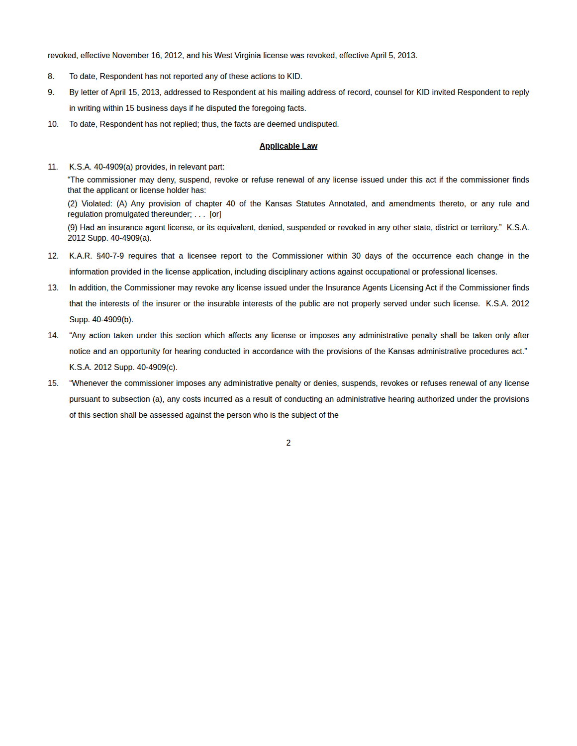revoked, effective November 16, 2012, and his West Virginia license was revoked, effective April 5, 2013.
8. To date, Respondent has not reported any of these actions to KID.
9. By letter of April 15, 2013, addressed to Respondent at his mailing address of record, counsel for KID invited Respondent to reply in writing within 15 business days if he disputed the foregoing facts.
10. To date, Respondent has not replied; thus, the facts are deemed undisputed.
Applicable Law
11. K.S.A. 40-4909(a) provides, in relevant part:
“The commissioner may deny, suspend, revoke or refuse renewal of any license issued under this act if the commissioner finds that the applicant or license holder has:
(2) Violated: (A) Any provision of chapter 40 of the Kansas Statutes Annotated, and amendments thereto, or any rule and regulation promulgated thereunder; . . . [or]
(9) Had an insurance agent license, or its equivalent, denied, suspended or revoked in any other state, district or territory.” K.S.A. 2012 Supp. 40-4909(a).
12. K.A.R. §40-7-9 requires that a licensee report to the Commissioner within 30 days of the occurrence each change in the information provided in the license application, including disciplinary actions against occupational or professional licenses.
13. In addition, the Commissioner may revoke any license issued under the Insurance Agents Licensing Act if the Commissioner finds that the interests of the insurer or the insurable interests of the public are not properly served under such license. K.S.A. 2012 Supp. 40-4909(b).
14. “Any action taken under this section which affects any license or imposes any administrative penalty shall be taken only after notice and an opportunity for hearing conducted in accordance with the provisions of the Kansas administrative procedures act.” K.S.A. 2012 Supp. 40-4909(c).
15. “Whenever the commissioner imposes any administrative penalty or denies, suspends, revokes or refuses renewal of any license pursuant to subsection (a), any costs incurred as a result of conducting an administrative hearing authorized under the provisions of this section shall be assessed against the person who is the subject of the
2